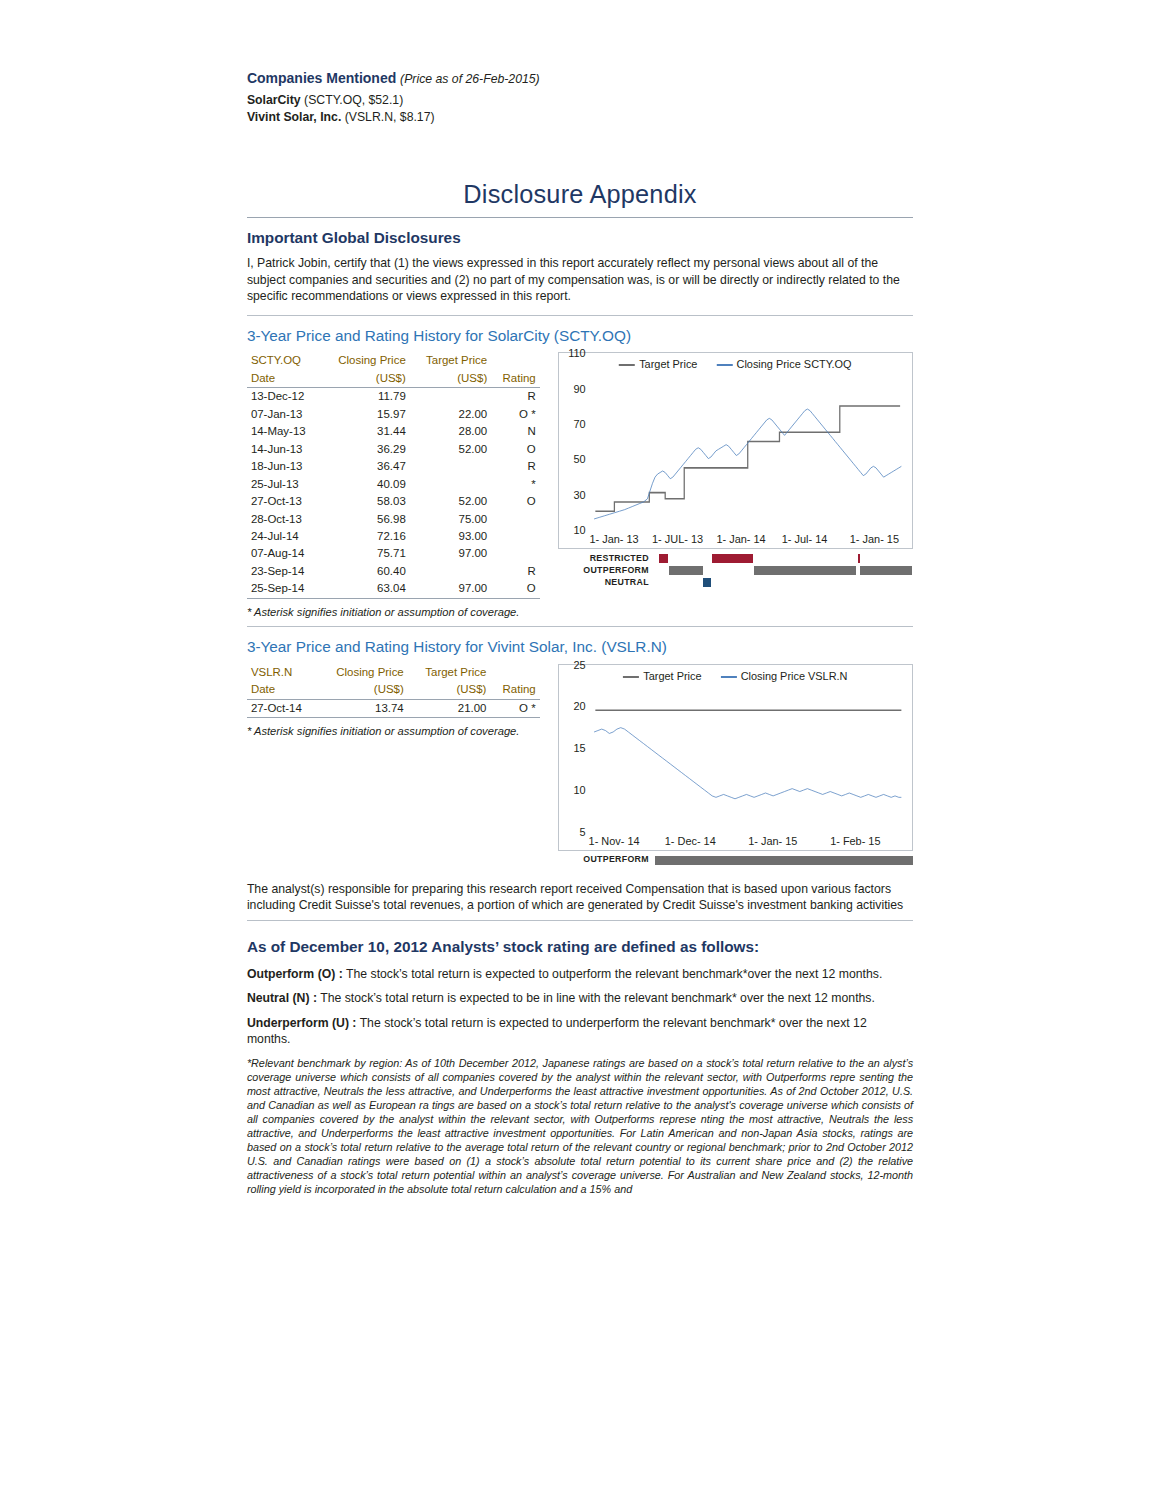Companies Mentioned (Price as of 26-Feb-2015)
SolarCity (SCTY.OQ, $52.1)
Vivint Solar, Inc. (VSLR.N, $8.17)
Disclosure Appendix
Important Global Disclosures
I, Patrick Jobin, certify that (1) the views expressed in this report accurately reflect my personal views about all of the subject companies and securities and (2) no part of my compensation was, is or will be directly or indirectly related to the specific recommendations or views expressed in this report.
3-Year Price and Rating History for SolarCity (SCTY.OQ)
| SCTY.OQ | Closing Price | Target Price | |
| --- | --- | --- | --- |
| Date | (US$) | (US$) | Rating |
| 13-Dec-12 | 11.79 | | R |
| 07-Jan-13 | 15.97 | 22.00 | O * |
| 14-May-13 | 31.44 | 28.00 | N |
| 14-Jun-13 | 36.29 | 52.00 | O |
| 18-Jun-13 | 36.47 | | R |
| 25-Jul-13 | 40.09 | | * |
| 27-Oct-13 | 58.03 | 52.00 | O |
| 28-Oct-13 | 56.98 | 75.00 | |
| 24-Jul-14 | 72.16 | 93.00 | |
| 07-Aug-14 | 75.71 | 97.00 | |
| 23-Sep-14 | 60.40 | | R |
| 25-Sep-14 | 63.04 | 97.00 | O |
* Asterisk signifies initiation or assumption of coverage.
Target Price Closing Price SCTY.OQ
110 90 70 50 30 10
1- Jan- 13 1- JUL- 13 1- Jan- 14 1- Jul- 14 1- Jan- 15
RESTRICTED
OUTPERFORM
NEUTRAL
3-Year Price and Rating History for Vivint Solar, Inc. (VSLR.N)
| VSLR.N | Closing Price | Target Price | |
| --- | --- | --- | --- |
| Date | (US$) | (US$) | Rating |
| 27-Oct-14 | 13.74 | 21.00 | O * |
* Asterisk signifies initiation or assumption of coverage.
Target Price Closing Price VSLR.N
25 20 15 10 5
1- Nov- 14 1- Dec- 14 1- Jan- 15 1- Feb- 15
OUTPERFORM
The analyst(s) responsible for preparing this research report received Compensation that is based upon various factors including Credit Suisse's total revenues, a portion of which are generated by Credit Suisse's investment banking activities
As of December 10, 2012 Analysts’ stock rating are defined as follows:
Outperform (O) : The stock’s total return is expected to outperform the relevant benchmark*over the next 12 months.
Neutral (N) : The stock’s total return is expected to be in line with the relevant benchmark* over the next 12 months.
Underperform (U) : The stock’s total return is expected to underperform the relevant benchmark* over the next 12 months.
*Relevant benchmark by region: As of 10th December 2012, Japanese ratings are based on a stock’s total return relative to the an alyst’s coverage universe which consists of all companies covered by the analyst within the relevant sector, with Outperforms repre senting the most attractive, Neutrals the less attractive, and Underperforms the least attractive investment opportunities. As of 2nd October 2012, U.S. and Canadian as well as European ra tings are based on a stock’s total return relative to the analyst's coverage universe which consists of all companies covered by the analyst within the relevant sector, with Outperforms represe nting the most attractive, Neutrals the less attractive, and Underperforms the least attractive investment opportunities. For Latin American and non-Japan Asia stocks, ratings are based on a stock’s total return relative to the average total return of the relevant country or regional benchmark; prior to 2nd October 2012 U.S. and Canadian ratings were based on (1) a stock’s absolute total return potential to its current share price and (2) the relative attractiveness of a stock’s total return potential within an analyst’s coverage universe. For Australian and New Zealand stocks, 12-month rolling yield is incorporated in the absolute total return calculation and a 15% and